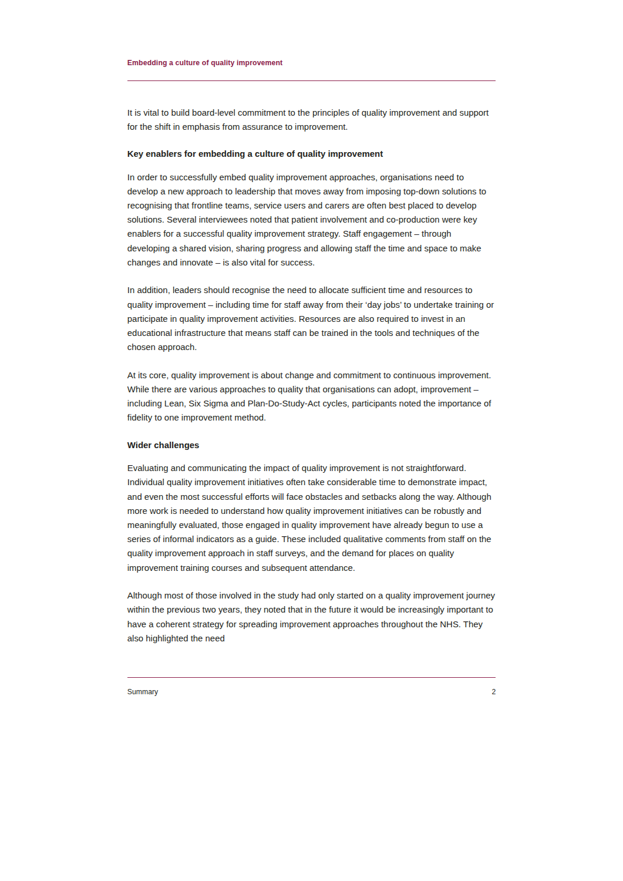Embedding a culture of quality improvement
It is vital to build board-level commitment to the principles of quality improvement and support for the shift in emphasis from assurance to improvement.
Key enablers for embedding a culture of quality improvement
In order to successfully embed quality improvement approaches, organisations need to develop a new approach to leadership that moves away from imposing top-down solutions to recognising that frontline teams, service users and carers are often best placed to develop solutions. Several interviewees noted that patient involvement and co-production were key enablers for a successful quality improvement strategy. Staff engagement – through developing a shared vision, sharing progress and allowing staff the time and space to make changes and innovate – is also vital for success.
In addition, leaders should recognise the need to allocate sufficient time and resources to quality improvement – including time for staff away from their ‘day jobs’ to undertake training or participate in quality improvement activities. Resources are also required to invest in an educational infrastructure that means staff can be trained in the tools and techniques of the chosen approach.
At its core, quality improvement is about change and commitment to continuous improvement. While there are various approaches to quality that organisations can adopt, improvement – including Lean, Six Sigma and Plan-Do-Study-Act cycles, participants noted the importance of fidelity to one improvement method.
Wider challenges
Evaluating and communicating the impact of quality improvement is not straightforward. Individual quality improvement initiatives often take considerable time to demonstrate impact, and even the most successful efforts will face obstacles and setbacks along the way. Although more work is needed to understand how quality improvement initiatives can be robustly and meaningfully evaluated, those engaged in quality improvement have already begun to use a series of informal indicators as a guide. These included qualitative comments from staff on the quality improvement approach in staff surveys, and the demand for places on quality improvement training courses and subsequent attendance.
Although most of those involved in the study had only started on a quality improvement journey within the previous two years, they noted that in the future it would be increasingly important to have a coherent strategy for spreading improvement approaches throughout the NHS. They also highlighted the need
Summary 2